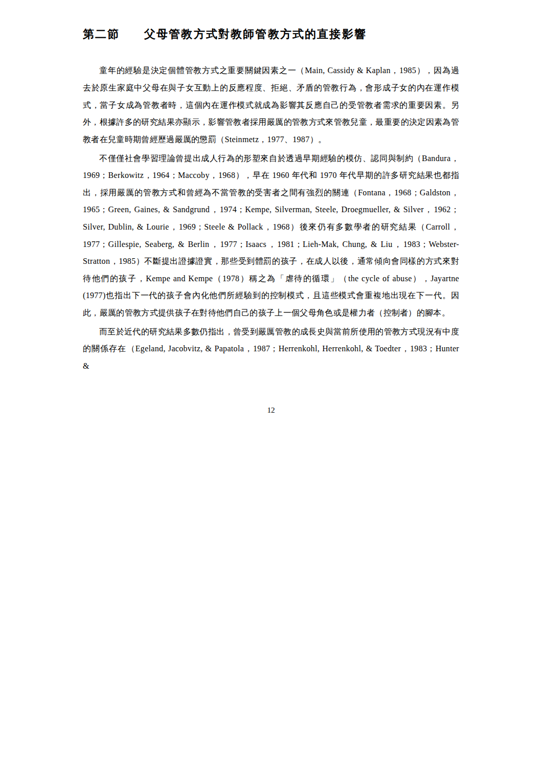第二節父母管教方式對教師管教方式的直接影響
童年的經驗是決定個體管教方式之重要關鍵因素之一（Main, Cassidy & Kaplan，1985），因為過去於原生家庭中父母在與子女互動上的反應程度、拒絕、矛盾的管教行為，會形成子女的內在運作模式，當子女成為管教者時，這個內在運作模式就成為影響其反應自己的受管教者需求的重要因素。另外，根據許多的研究結果亦顯示，影響管教者採用嚴厲的管教方式來管教兒童，最重要的決定因素為管教者在兒童時期曾經歷過嚴厲的懲罰（Steinmetz，1977、1987）。
不僅僅社會學習理論曾提出成人行為的形塑來自於透過早期經驗的模仿、認同與制約（Bandura，1969；Berkowitz，1964；Maccoby，1968），早在 1960 年代和 1970 年代早期的許多研究結果也都指出，採用嚴厲的管教方式和曾經為不當管教的受害者之間有強烈的關連（Fontana，1968；Galdston，1965；Green, Gaines, & Sandgrund，1974；Kempe, Silverman, Steele, Droegmueller, & Silver，1962；Silver, Dublin, & Lourie，1969；Steele & Pollack，1968）後來仍有多數學者的研究結果（Carroll，1977；Gillespie, Seaberg, & Berlin，1977；Isaacs，1981；Lieh-Mak, Chung, & Liu，1983；Webster-Stratton，1985）不斷提出證據證實，那些受到體罰的孩子，在成人以後，通常傾向會同樣的方式來對待他們的孩子，Kempe and Kempe（1978）稱之為「虐待的循環」（the cycle of abuse），Jayartne (1977)也指出下一代的孩子會內化他們所經驗到的控制模式，且這些模式會重複地出現在下一代。因此，嚴厲的管教方式提供孩子在對待他們自己的孩子上一個父母角色或是權力者（控制者）的腳本。
而至於近代的研究結果多數仍指出，曾受到嚴厲管教的成長史與當前所使用的管教方式現況有中度的關係存在（Egeland, Jacobvitz, & Papatola，1987；Herrenkohl, Herrenkohl, & Toedter，1983；Hunter &
12